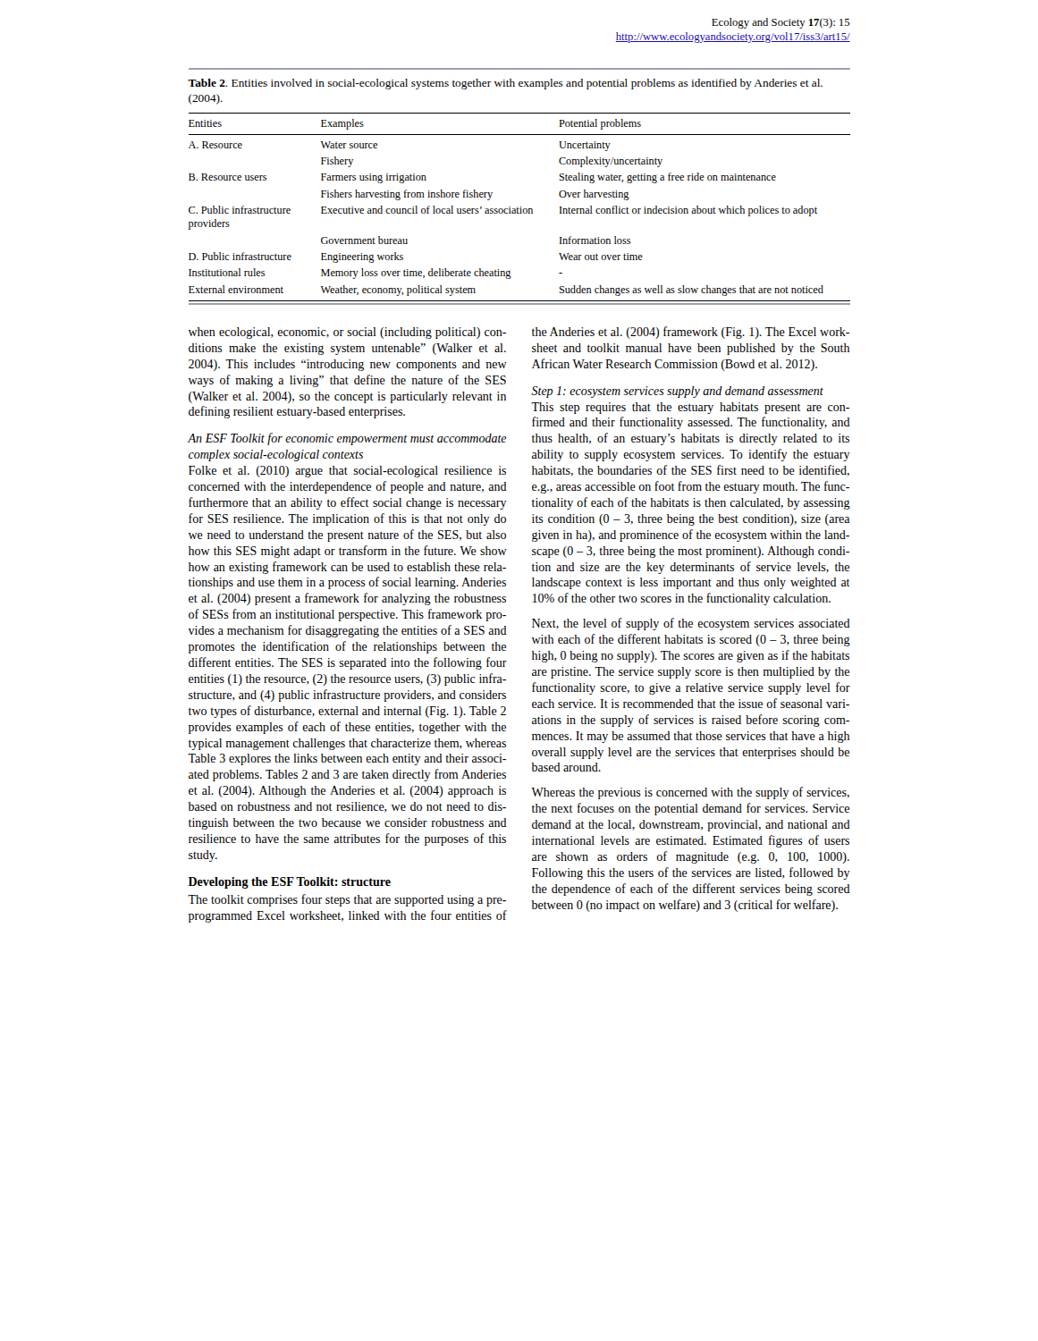Ecology and Society 17(3): 15
http://www.ecologyandsociety.org/vol17/iss3/art15/
Table 2. Entities involved in social-ecological systems together with examples and potential problems as identified by Anderies et al. (2004).
| Entities | Examples | Potential problems |
| --- | --- | --- |
| A. Resource | Water source | Uncertainty |
| | Fishery | Complexity/uncertainty |
| B. Resource users | Farmers using irrigation | Stealing water, getting a free ride on maintenance |
| | Fishers harvesting from inshore fishery | Over harvesting |
| C. Public infrastructure providers | Executive and council of local users’ association | Internal conflict or indecision about which polices to adopt |
| | Government bureau | Information loss |
| D. Public infrastructure | Engineering works | Wear out over time |
| Institutional rules | Memory loss over time, deliberate cheating | - |
| External environment | Weather, economy, political system | Sudden changes as well as slow changes that are not noticed |
when ecological, economic, or social (including political) conditions make the existing system untenable” (Walker et al. 2004). This includes “introducing new components and new ways of making a living” that define the nature of the SES (Walker et al. 2004), so the concept is particularly relevant in defining resilient estuary-based enterprises.
An ESF Toolkit for economic empowerment must accommodate complex social-ecological contexts
Folke et al. (2010) argue that social-ecological resilience is concerned with the interdependence of people and nature, and furthermore that an ability to effect social change is necessary for SES resilience. The implication of this is that not only do we need to understand the present nature of the SES, but also how this SES might adapt or transform in the future. We show how an existing framework can be used to establish these relationships and use them in a process of social learning. Anderies et al. (2004) present a framework for analyzing the robustness of SESs from an institutional perspective. This framework provides a mechanism for disaggregating the entities of a SES and promotes the identification of the relationships between the different entities. The SES is separated into the following four entities (1) the resource, (2) the resource users, (3) public infrastructure, and (4) public infrastructure providers, and considers two types of disturbance, external and internal (Fig. 1). Table 2 provides examples of each of these entities, together with the typical management challenges that characterize them, whereas Table 3 explores the links between each entity and their associated problems. Tables 2 and 3 are taken directly from Anderies et al. (2004). Although the Anderies et al. (2004) approach is based on robustness and not resilience, we do not need to distinguish between the two because we consider robustness and resilience to have the same attributes for the purposes of this study.
Developing the ESF Toolkit: structure
The toolkit comprises four steps that are supported using a preprogrammed Excel worksheet, linked with the four entities of the Anderies et al. (2004) framework (Fig. 1). The Excel worksheet and toolkit manual have been published by the South African Water Research Commission (Bowd et al. 2012).
Step 1: ecosystem services supply and demand assessment
This step requires that the estuary habitats present are confirmed and their functionality assessed. The functionality, and thus health, of an estuary’s habitats is directly related to its ability to supply ecosystem services. To identify the estuary habitats, the boundaries of the SES first need to be identified, e.g., areas accessible on foot from the estuary mouth. The functionality of each of the habitats is then calculated, by assessing its condition (0 – 3, three being the best condition), size (area given in ha), and prominence of the ecosystem within the landscape (0 – 3, three being the most prominent). Although condition and size are the key determinants of service levels, the landscape context is less important and thus only weighted at 10% of the other two scores in the functionality calculation.
Next, the level of supply of the ecosystem services associated with each of the different habitats is scored (0 – 3, three being high, 0 being no supply). The scores are given as if the habitats are pristine. The service supply score is then multiplied by the functionality score, to give a relative service supply level for each service. It is recommended that the issue of seasonal variations in the supply of services is raised before scoring commences. It may be assumed that those services that have a high overall supply level are the services that enterprises should be based around.
Whereas the previous is concerned with the supply of services, the next focuses on the potential demand for services. Service demand at the local, downstream, provincial, and national and international levels are estimated. Estimated figures of users are shown as orders of magnitude (e.g. 0, 100, 1000). Following this the users of the services are listed, followed by the dependence of each of the different services being scored between 0 (no impact on welfare) and 3 (critical for welfare).